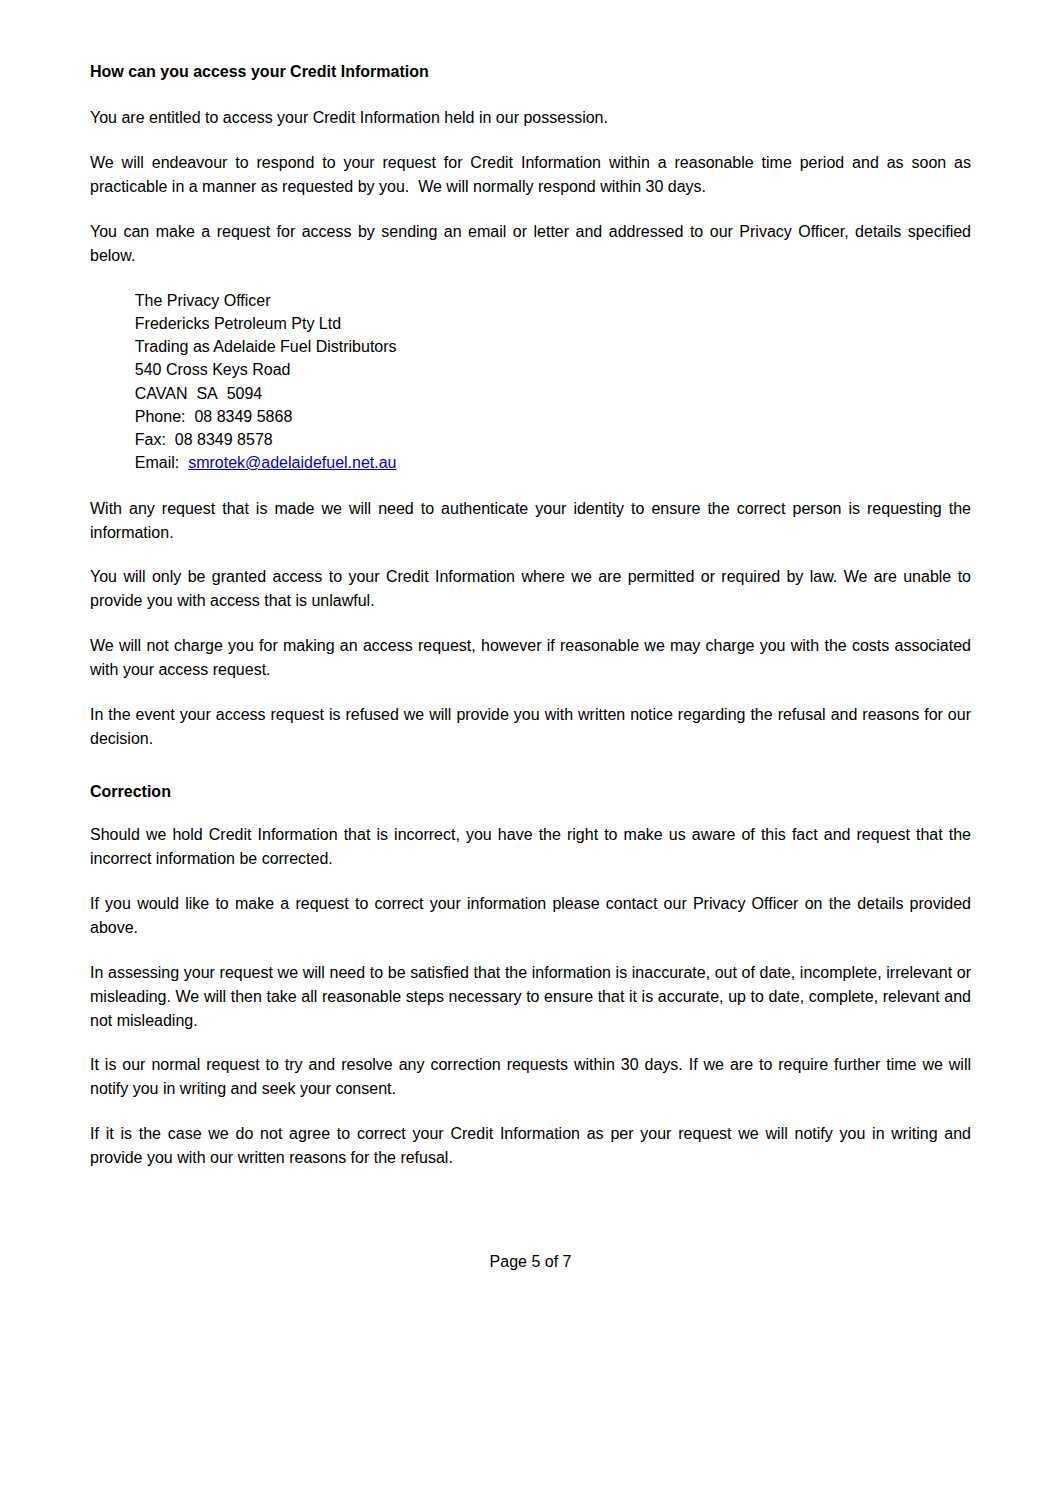How can you access your Credit Information
You are entitled to access your Credit Information held in our possession.
We will endeavour to respond to your request for Credit Information within a reasonable time period and as soon as practicable in a manner as requested by you. We will normally respond within 30 days.
You can make a request for access by sending an email or letter and addressed to our Privacy Officer, details specified below.
The Privacy Officer
Fredericks Petroleum Pty Ltd
Trading as Adelaide Fuel Distributors
540 Cross Keys Road
CAVAN SA 5094
Phone: 08 8349 5868
Fax: 08 8349 8578
Email: smrotek@adelaidefuel.net.au
With any request that is made we will need to authenticate your identity to ensure the correct person is requesting the information.
You will only be granted access to your Credit Information where we are permitted or required by law. We are unable to provide you with access that is unlawful.
We will not charge you for making an access request, however if reasonable we may charge you with the costs associated with your access request.
In the event your access request is refused we will provide you with written notice regarding the refusal and reasons for our decision.
Correction
Should we hold Credit Information that is incorrect, you have the right to make us aware of this fact and request that the incorrect information be corrected.
If you would like to make a request to correct your information please contact our Privacy Officer on the details provided above.
In assessing your request we will need to be satisfied that the information is inaccurate, out of date, incomplete, irrelevant or misleading. We will then take all reasonable steps necessary to ensure that it is accurate, up to date, complete, relevant and not misleading.
It is our normal request to try and resolve any correction requests within 30 days. If we are to require further time we will notify you in writing and seek your consent.
If it is the case we do not agree to correct your Credit Information as per your request we will notify you in writing and provide you with our written reasons for the refusal.
Page 5 of 7